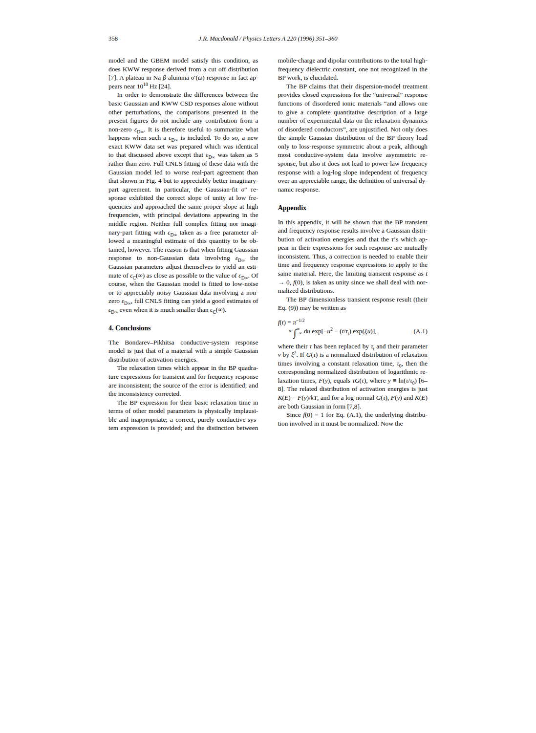358
J.R. Macdonald / Physics Letters A 220 (1996) 351–360
model and the GBEM model satisfy this condition, as does KWW response derived from a cut off distribution [7]. A plateau in Na β-alumina σ′(ω) response in fact appears near 1010 Hz [24].
In order to demonstrate the differences between the basic Gaussian and KWW CSD responses alone without other perturbations, the comparisons presented in the present figures do not include any contribution from a non-zero εD∞. It is therefore useful to summarize what happens when such a εD∞ is included. To do so, a new exact KWW data set was prepared which was identical to that discussed above except that εD∞ was taken as 5 rather than zero. Full CNLS fitting of these data with the Gaussian model led to worse real-part agreement than that shown in Fig. 4 but to appreciably better imaginary-part agreement. In particular, the Gaussian-fit σ″ response exhibited the correct slope of unity at low frequencies and approached the same proper slope at high frequencies, with principal deviations appearing in the middle region. Neither full complex fitting nor imaginary-part fitting with εD∞ taken as a free parameter allowed a meaningful estimate of this quantity to be obtained, however. The reason is that when fitting Gaussian response to non-Gaussian data involving εD∞ the Gaussian parameters adjust themselves to yield an estimate of εC(∞) as close as possible to the value of εD∞. Of course, when the Gaussian model is fitted to low-noise or to appreciably noisy Gaussian data involving a non-zero εD∞, full CNLS fitting can yield a good estimates of εD∞ even when it is much smaller than εC(∞).
4. Conclusions
The Bondarev–Pikhitsa conductive-system response model is just that of a material with a simple Gaussian distribution of activation energies.
The relaxation times which appear in the BP quadrature expressions for transient and for frequency response are inconsistent; the source of the error is identified; and the inconsistency corrected.
The BP expression for their basic relaxation time in terms of other model parameters is physically implausible and inappropriate; a correct, purely conductive-system expression is provided; and the distinction between mobile-charge and dipolar contributions to the total high-frequency dielectric constant, one not recognized in the BP work, is elucidated.
The BP claims that their dispersion-model treatment provides closed expressions for the “universal” response functions of disordered ionic materials “and allows one to give a complete quantitative description of a large number of experimental data on the relaxation dynamics of disordered conductors”, are unjustified. Not only does the simple Gaussian distribution of the BP theory lead only to loss-response symmetric about a peak, although most conductive-system data involve asymmetric response, but also it does not lead to power-law frequency response with a log-log slope independent of frequency over an appreciable range, the definition of universal dynamic response.
Appendix
In this appendix, it will be shown that the BP transient and frequency response results involve a Gaussian distribution of activation energies and that the τ’s which appear in their expressions for such response are mutually inconsistent. Thus, a correction is needed to enable their time and frequency response expressions to apply to the same material. Here, the limiting transient response as t → 0, f(0), is taken as unity since we shall deal with normalized distributions.
The BP dimensionless transient response result (their Eq. (9)) may be written as
f(t) = π−1/2 (A.1) × ∫∞−∞ du exp[−u2 − (t/τt) exp(ξu)],
where their τ has been replaced by τt and their parameter ν by ξ2. If G(τ) is a normalized distribution of relaxation times involving a constant relaxation time, τ0, then the corresponding normalized distribution of logarithmic relaxation times, F(y), equals τG(τ), where y ≡ ln(τ/τ0) [6–8]. The related distribution of activation energies is just K(E) = F(y)/kT, and for a log-normal G(τ), F(y) and K(E) are both Gaussian in form [7,8].
Since f(0) = 1 for Eq. (A.1), the underlying distribution involved in it must be normalized. Now the